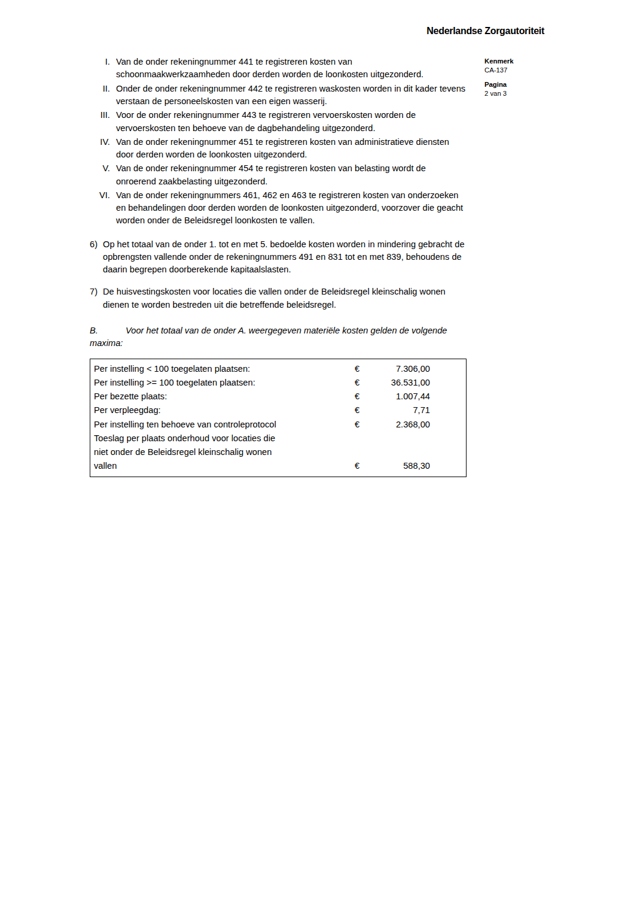Nederlandse Zorgautoriteit
Kenmerk
CA-137
Pagina
2 van 3
Van de onder rekeningnummer 441 te registreren kosten van schoonmaakwerkzaamheden door derden worden de loonkosten uitgezonderd.
Onder de onder rekeningnummer 442 te registreren waskosten worden in dit kader tevens verstaan de personeelskosten van een eigen wasserij.
Voor de onder rekeningnummer 443 te registreren vervoerskosten worden de vervoerskosten ten behoeve van de dagbehandeling uitgezonderd.
Van de onder rekeningnummer 451 te registreren kosten van administratieve diensten door derden worden de loonkosten uitgezonderd.
Van de onder rekeningnummer 454 te registreren kosten van belasting wordt de onroerend zaakbelasting uitgezonderd.
Van de onder rekeningnummers 461, 462 en 463 te registreren kosten van onderzoeken en behandelingen door derden worden de loonkosten uitgezonderd, voorzover die geacht worden onder de Beleidsregel loonkosten te vallen.
6) Op het totaal van de onder 1. tot en met 5. bedoelde kosten worden in mindering gebracht de opbrengsten vallende onder de rekeningnummers 491 en 831 tot en met 839, behoudens de daarin begrepen doorberekende kapitaalslasten.
7) De huisvestingskosten voor locaties die vallen onder de Beleidsregel kleinschalig wonen dienen te worden bestreden uit die betreffende beleidsregel.
B. Voor het totaal van de onder A. weergegeven materiële kosten gelden de volgende maxima:
| Per instelling < 100 toegelaten plaatsen: | € | 7.306,00 |
| Per instelling >= 100 toegelaten plaatsen: | € | 36.531,00 |
| Per bezette plaats: | € | 1.007,44 |
| Per verpleegdag: | € | 7,71 |
| Per instelling ten behoeve van controleprotocol | € | 2.368,00 |
| Toeslag per plaats onderhoud voor locaties die | | |
| niet onder de Beleidsregel kleinschalig wonen | | |
| vallen | € | 588,30 |